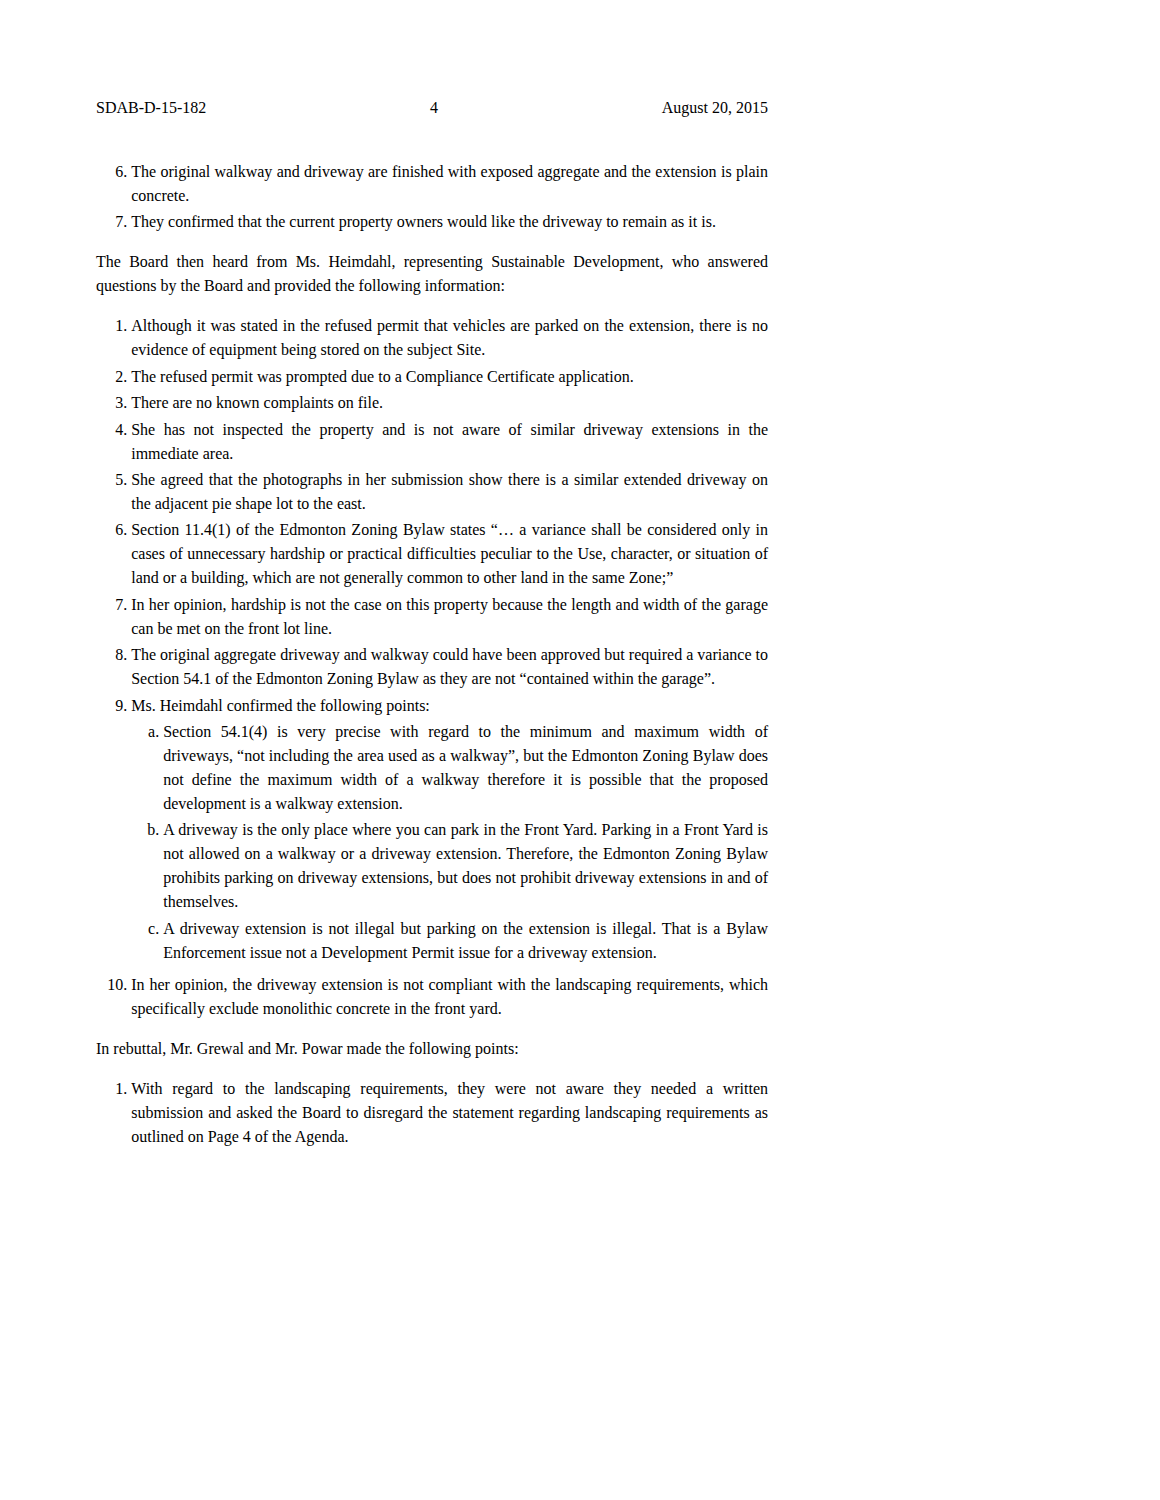SDAB-D-15-182
4
August 20, 2015
The original walkway and driveway are finished with exposed aggregate and the extension is plain concrete.
They confirmed that the current property owners would like the driveway to remain as it is.
The Board then heard from Ms. Heimdahl, representing Sustainable Development, who answered questions by the Board and provided the following information:
Although it was stated in the refused permit that vehicles are parked on the extension, there is no evidence of equipment being stored on the subject Site.
The refused permit was prompted due to a Compliance Certificate application.
There are no known complaints on file.
She has not inspected the property and is not aware of similar driveway extensions in the immediate area.
She agreed that the photographs in her submission show there is a similar extended driveway on the adjacent pie shape lot to the east.
Section 11.4(1) of the Edmonton Zoning Bylaw states “… a variance shall be considered only in cases of unnecessary hardship or practical difficulties peculiar to the Use, character, or situation of land or a building, which are not generally common to other land in the same Zone;”
In her opinion, hardship is not the case on this property because the length and width of the garage can be met on the front lot line.
The original aggregate driveway and walkway could have been approved but required a variance to Section 54.1 of the Edmonton Zoning Bylaw as they are not “contained within the garage”.
Ms. Heimdahl confirmed the following points:
Section 54.1(4) is very precise with regard to the minimum and maximum width of driveways, “not including the area used as a walkway”, but the Edmonton Zoning Bylaw does not define the maximum width of a walkway therefore it is possible that the proposed development is a walkway extension.
A driveway is the only place where you can park in the Front Yard. Parking in a Front Yard is not allowed on a walkway or a driveway extension. Therefore, the Edmonton Zoning Bylaw prohibits parking on driveway extensions, but does not prohibit driveway extensions in and of themselves.
A driveway extension is not illegal but parking on the extension is illegal. That is a Bylaw Enforcement issue not a Development Permit issue for a driveway extension.
In her opinion, the driveway extension is not compliant with the landscaping requirements, which specifically exclude monolithic concrete in the front yard.
In rebuttal, Mr. Grewal and Mr. Powar made the following points:
With regard to the landscaping requirements, they were not aware they needed a written submission and asked the Board to disregard the statement regarding landscaping requirements as outlined on Page 4 of the Agenda.